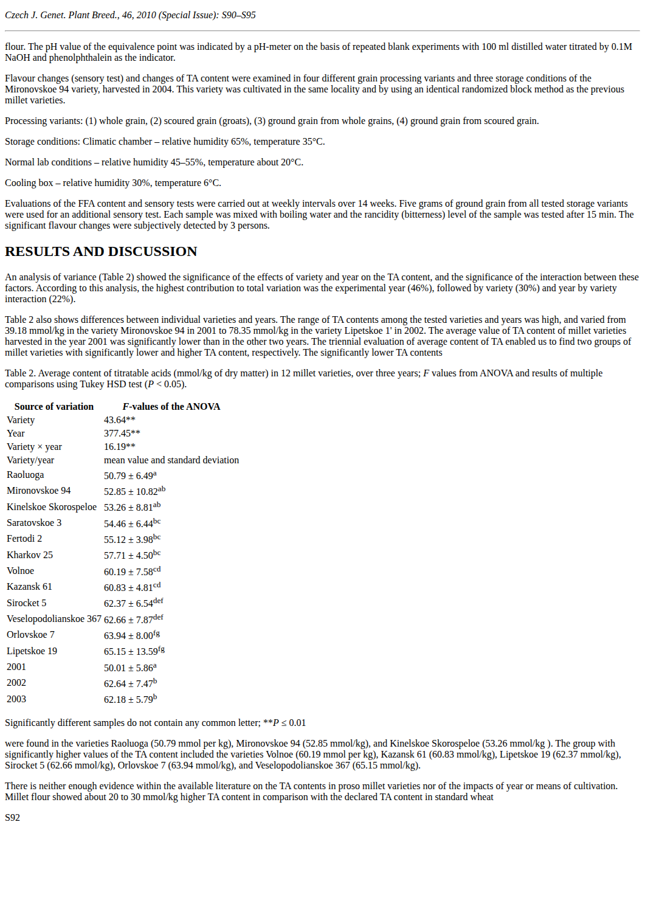Czech J. Genet. Plant Breed., 46, 2010 (Special Issue): S90–S95
flour. The pH value of the equivalence point was indicated by a pH-meter on the basis of repeated blank experiments with 100 ml distilled water titrated by 0.1M NaOH and phenolphthalein as the indicator.
Flavour changes (sensory test) and changes of TA content were examined in four different grain processing variants and three storage conditions of the Mironovskoe 94 variety, harvested in 2004. This variety was cultivated in the same locality and by using an identical randomized block method as the previous millet varieties.
Processing variants: (1) whole grain, (2) scoured grain (groats), (3) ground grain from whole grains, (4) ground grain from scoured grain.
Storage conditions: Climatic chamber – relative humidity 65%, temperature 35°C.
Normal lab conditions – relative humidity 45–55%, temperature about 20°C.
Cooling box – relative humidity 30%, temperature 6°C.
Evaluations of the FFA content and sensory tests were carried out at weekly intervals over 14 weeks. Five grams of ground grain from all tested storage variants were used for an additional sensory test. Each sample was mixed with boiling water and the rancidity (bitterness) level of the sample was tested after 15 min. The significant flavour changes were subjectively detected by 3 persons.
RESULTS AND DISCUSSION
An analysis of variance (Table 2) showed the significance of the effects of variety and year on the TA content, and the significance of the interaction between these factors. According to this analysis, the highest contribution to total variation was the experimental year (46%), followed by variety (30%) and year by variety interaction (22%).
Table 2 also shows differences between individual varieties and years. The range of TA contents among the tested varieties and years was high, and varied from 39.18 mmol/kg in the variety Mironovskoe 94 in 2001 to 78.35 mmol/kg in the variety Lipetskoe 1' in 2002. The average value of TA content of millet varieties harvested in the year 2001 was significantly lower than in the other two years. The triennial evaluation of average content of TA enabled us to find two groups of millet varieties with significantly lower and higher TA content, respectively. The significantly lower TA contents
Table 2. Average content of titratable acids (mmol/kg of dry matter) in 12 millet varieties, over three years; F values from ANOVA and results of multiple comparisons using Tukey HSD test (P < 0.05).
| Source of variation | F -values of the ANOVA |
| --- | --- |
| Variety | 43.64** |
| Year | 377.45** |
| Variety × year | 16.19** |
| Variety/year | mean value and standard deviation |
| Raoluoga | 50.79 ± 6.49 a |
| Mironovskoe 94 | 52.85 ± 10.82 ab |
| Kinelskoe Skorospeloe | 53.26 ± 8.81 ab |
| Saratovskoe 3 | 54.46 ± 6.44 bc |
| Fertodi 2 | 55.12 ± 3.98 bc |
| Kharkov 25 | 57.71 ± 4.50 bc |
| Volnoe | 60.19 ± 7.58 cd |
| Kazansk 61 | 60.83 ± 4.81 cd |
| Sirocket 5 | 62.37 ± 6.54 def |
| Veselopodolianskoe 367 | 62.66 ± 7.87 def |
| Orlovskoe 7 | 63.94 ± 8.00 fg |
| Lipetskoe 19 | 65.15 ± 13.59 fg |
| 2001 | 50.01 ± 5.86 a |
| 2002 | 62.64 ± 7.47 b |
| 2003 | 62.18 ± 5.79 b |
Significantly different samples do not contain any common letter; **P ≤ 0.01
were found in the varieties Raoluoga (50.79 mmol per kg), Mironovskoe 94 (52.85 mmol/kg), and Kinelskoe Skorospeloe (53.26 mmol/kg ). The group with significantly higher values of the TA content included the varieties Volnoe (60.19 mmol per kg), Kazansk 61 (60.83 mmol/kg), Lipetskoe 19 (62.37 mmol/kg), Sirocket 5 (62.66 mmol/kg), Orlovskoe 7 (63.94 mmol/kg), and Veselopodolianskoe 367 (65.15 mmol/kg).
There is neither enough evidence within the available literature on the TA contents in proso millet varieties nor of the impacts of year or means of cultivation. Millet flour showed about 20 to 30 mmol/kg higher TA content in comparison with the declared TA content in standard wheat
S92